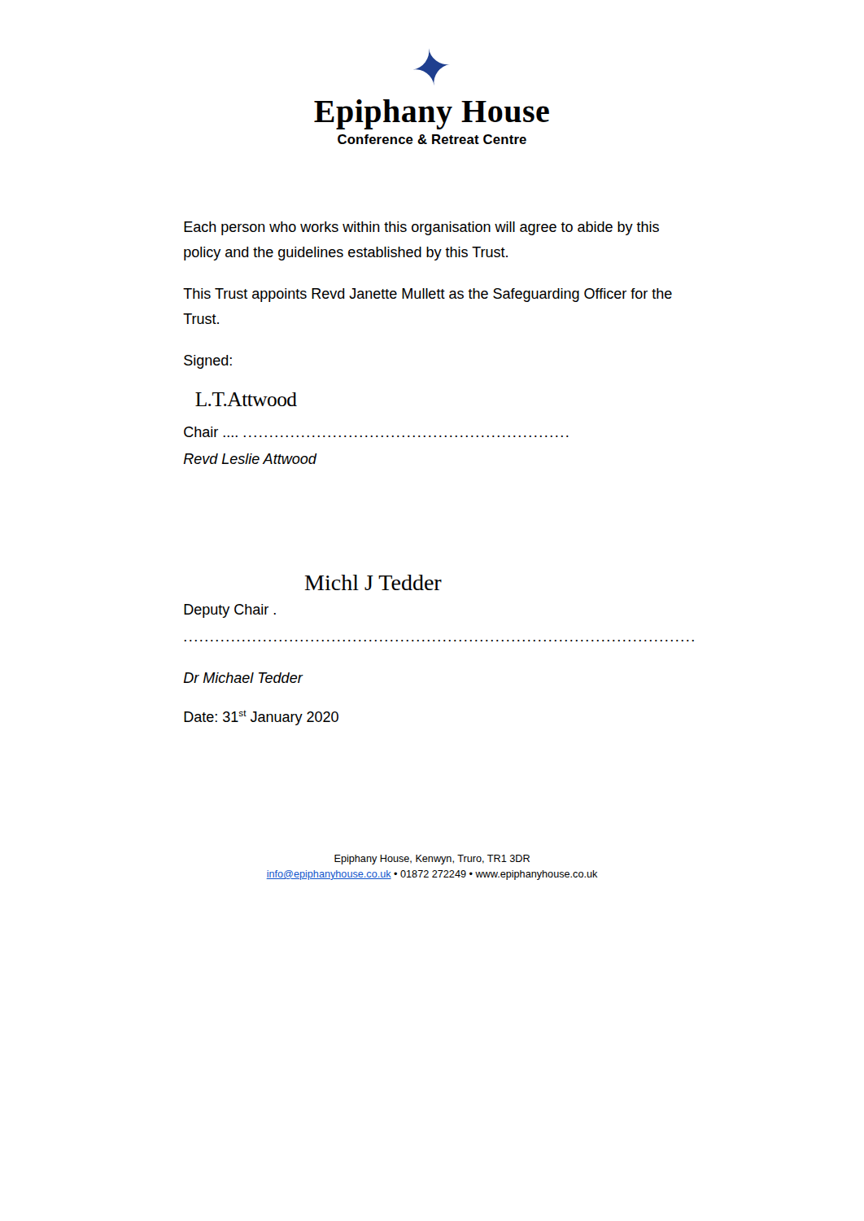✦
Epiphany House
Conference & Retreat Centre
Each person who works within this organisation will agree to abide by this policy and the guidelines established by this Trust.
This Trust appoints Revd Janette Mullett as the Safeguarding Officer for the Trust.
Signed:
L.T.Attwood
Chair .... ..............................................................
Revd Leslie Attwood
Michl J Tedder
Deputy Chair .
.................................................................................................
Dr Michael Tedder
Date: 31st January 2020
Epiphany House, Kenwyn, Truro, TR1 3DR
info@epiphanyhouse.co.uk • 01872 272249 • www.epiphanyhouse.co.uk